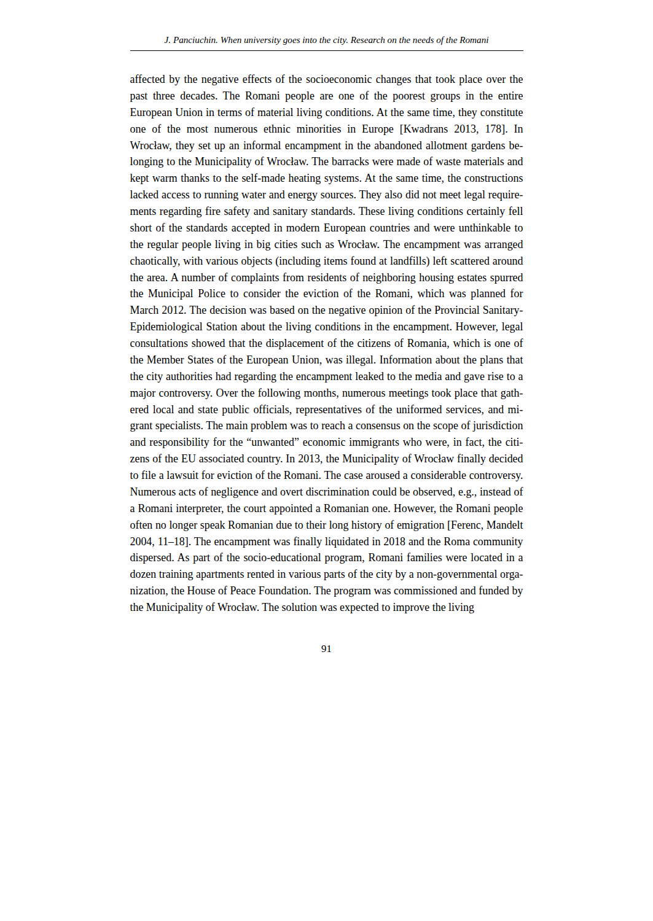J. Panciuchin. When university goes into the city. Research on the needs of the Romani
affected by the negative effects of the socioeconomic changes that took place over the past three decades. The Romani people are one of the poorest groups in the entire European Union in terms of material living conditions. At the same time, they constitute one of the most numerous ethnic minorities in Europe [Kwadrans 2013, 178]. In Wrocław, they set up an informal encampment in the abandoned allotment gardens belonging to the Municipality of Wrocław. The barracks were made of waste materials and kept warm thanks to the self-made heating systems. At the same time, the constructions lacked access to running water and energy sources. They also did not meet legal requirements regarding fire safety and sanitary standards. These living conditions certainly fell short of the standards accepted in modern European countries and were unthinkable to the regular people living in big cities such as Wrocław. The encampment was arranged chaotically, with various objects (including items found at landfills) left scattered around the area. A number of complaints from residents of neighboring housing estates spurred the Municipal Police to consider the eviction of the Romani, which was planned for March 2012. The decision was based on the negative opinion of the Provincial Sanitary-Epidemiological Station about the living conditions in the encampment. However, legal consultations showed that the displacement of the citizens of Romania, which is one of the Member States of the European Union, was illegal. Information about the plans that the city authorities had regarding the encampment leaked to the media and gave rise to a major controversy. Over the following months, numerous meetings took place that gathered local and state public officials, representatives of the uniformed services, and migrant specialists. The main problem was to reach a consensus on the scope of jurisdiction and responsibility for the “unwanted” economic immigrants who were, in fact, the citizens of the EU associated country. In 2013, the Municipality of Wrocław finally decided to file a lawsuit for eviction of the Romani. The case aroused a considerable controversy. Numerous acts of negligence and overt discrimination could be observed, e.g., instead of a Romani interpreter, the court appointed a Romanian one. However, the Romani people often no longer speak Romanian due to their long history of emigration [Ferenc, Mandelt 2004, 11–18]. The encampment was finally liquidated in 2018 and the Roma community dispersed. As part of the socio-educational program, Romani families were located in a dozen training apartments rented in various parts of the city by a non-governmental organization, the House of Peace Foundation. The program was commissioned and funded by the Municipality of Wrocław. The solution was expected to improve the living
91